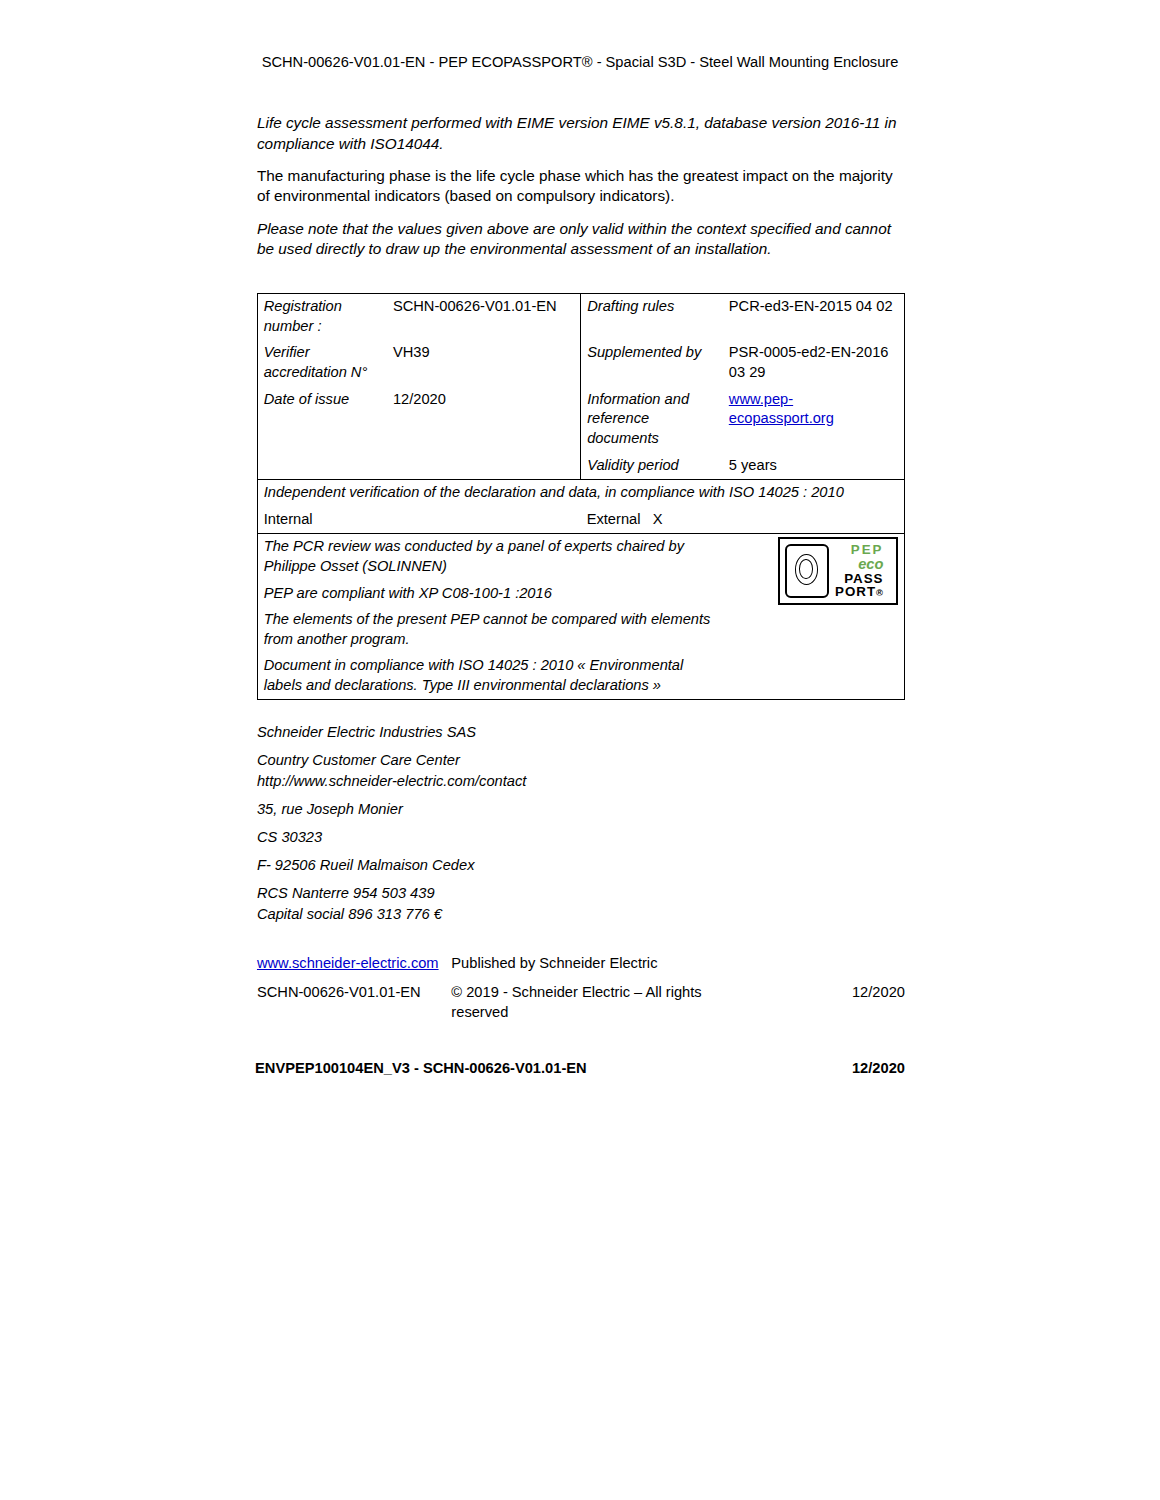SCHN-00626-V01.01-EN - PEP ECOPASSPORT® - Spacial S3D - Steel Wall Mounting Enclosure
Life cycle assessment performed with EIME version EIME v5.8.1, database version 2016-11 in compliance with ISO14044.
The manufacturing phase is the life cycle phase which has the greatest impact on the majority of environmental indicators (based on compulsory indicators).
Please note that the values given above are only valid within the context specified and cannot be used directly to draw up the environmental assessment of an installation.
| Registration number : | SCHN-00626-V01.01-EN | Drafting rules | PCR-ed3-EN-2015 04 02 |
| Verifier accreditation N° | VH39 | Supplemented by | PSR-0005-ed2-EN-2016 03 29 |
| Date of issue | 12/2020 | Information and reference documents | www.pep-ecopassport.org |
| | | Validity period | 5 years |
| Independent verification of the declaration and data, in compliance with ISO 14025 : 2010 |
| Internal | External X |
| The PCR review was conducted by a panel of experts chaired by Philippe Osset (SOLINNEN) | PEP eco PASS PORT ® |
| PEP are compliant with XP C08-100-1 :2016 |
| The elements of the present PEP cannot be compared with elements from another program. |
| Document in compliance with ISO 14025 : 2010 « Environmental labels and declarations. Type III environmental declarations » |
Schneider Electric Industries SAS
Country Customer Care Center
http://www.schneider-electric.com/contact
35, rue Joseph Monier
CS 30323
F- 92506 Rueil Malmaison Cedex
RCS Nanterre 954 503 439
Capital social 896 313 776 €
| www.schneider-electric.com | Published by Schneider Electric | |
| SCHN-00626-V01.01-EN | © 2019 - Schneider Electric – All rights reserved | 12/2020 |
ENVPEP100104EN_V3 - SCHN-00626-V01.01-EN 12/2020